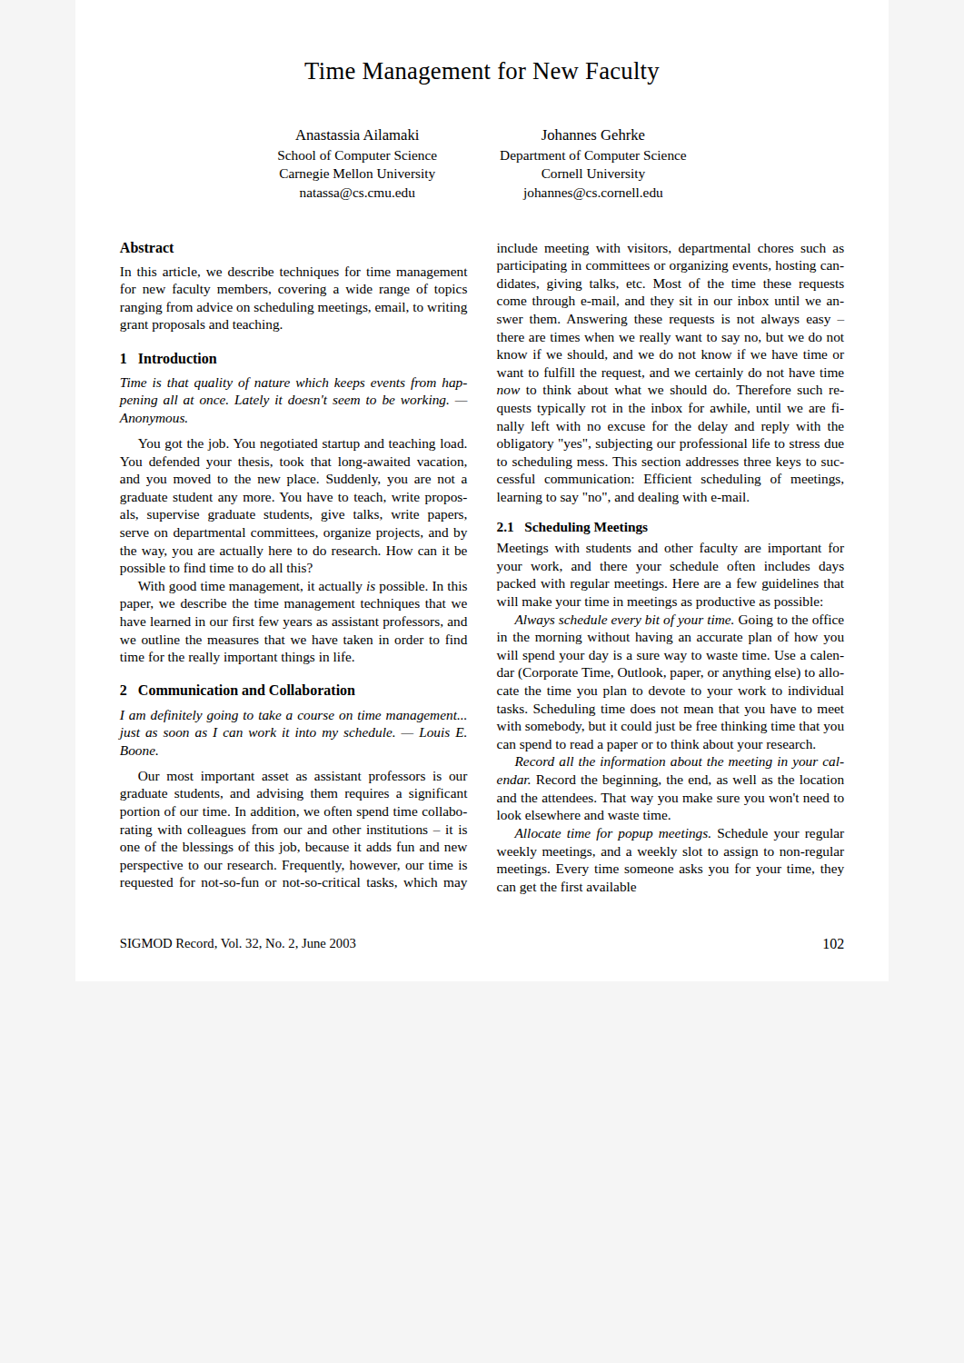Time Management for New Faculty
Anastassia Ailamaki
School of Computer Science
Carnegie Mellon University
natassa@cs.cmu.edu
Johannes Gehrke
Department of Computer Science
Cornell University
johannes@cs.cornell.edu
Abstract
In this article, we describe techniques for time management for new faculty members, covering a wide range of topics ranging from advice on scheduling meetings, email, to writing grant proposals and teaching.
1 Introduction
Time is that quality of nature which keeps events from happening all at once. Lately it doesn't seem to be working. — Anonymous.
You got the job. You negotiated startup and teaching load. You defended your thesis, took that long-awaited vacation, and you moved to the new place. Suddenly, you are not a graduate student any more. You have to teach, write proposals, supervise graduate students, give talks, write papers, serve on departmental committees, organize projects, and by the way, you are actually here to do research. How can it be possible to find time to do all this?
With good time management, it actually is possible. In this paper, we describe the time management techniques that we have learned in our first few years as assistant professors, and we outline the measures that we have taken in order to find time for the really important things in life.
2 Communication and Collaboration
I am definitely going to take a course on time management... just as soon as I can work it into my schedule. — Louis E. Boone.
Our most important asset as assistant professors is our graduate students, and advising them requires a significant portion of our time. In addition, we often spend time collaborating with colleagues from our and other institutions – it is one of the blessings of this job, because it adds fun and new perspective to our research. Frequently, however, our time is requested for not-so-fun or not-so-critical tasks, which may include meeting with visitors, departmental chores such as participating in committees or organizing events, hosting candidates, giving talks, etc. Most of the time these requests come through e-mail, and they sit in our inbox until we answer them. Answering these requests is not always easy – there are times when we really want to say no, but we do not know if we should, and we do not know if we have time or want to fulfill the request, and we certainly do not have time now to think about what we should do. Therefore such requests typically rot in the inbox for awhile, until we are finally left with no excuse for the delay and reply with the obligatory "yes", subjecting our professional life to stress due to scheduling mess. This section addresses three keys to successful communication: Efficient scheduling of meetings, learning to say "no", and dealing with e-mail.
2.1 Scheduling Meetings
Meetings with students and other faculty are important for your work, and there your schedule often includes days packed with regular meetings. Here are a few guidelines that will make your time in meetings as productive as possible:
Always schedule every bit of your time. Going to the office in the morning without having an accurate plan of how you will spend your day is a sure way to waste time. Use a calendar (Corporate Time, Outlook, paper, or anything else) to allocate the time you plan to devote to your work to individual tasks. Scheduling time does not mean that you have to meet with somebody, but it could just be free thinking time that you can spend to read a paper or to think about your research.
Record all the information about the meeting in your calendar. Record the beginning, the end, as well as the location and the attendees. That way you make sure you won't need to look elsewhere and waste time.
Allocate time for popup meetings. Schedule your regular weekly meetings, and a weekly slot to assign to non-regular meetings. Every time someone asks you for your time, they can get the first available
SIGMOD Record, Vol. 32, No. 2, June 2003 102